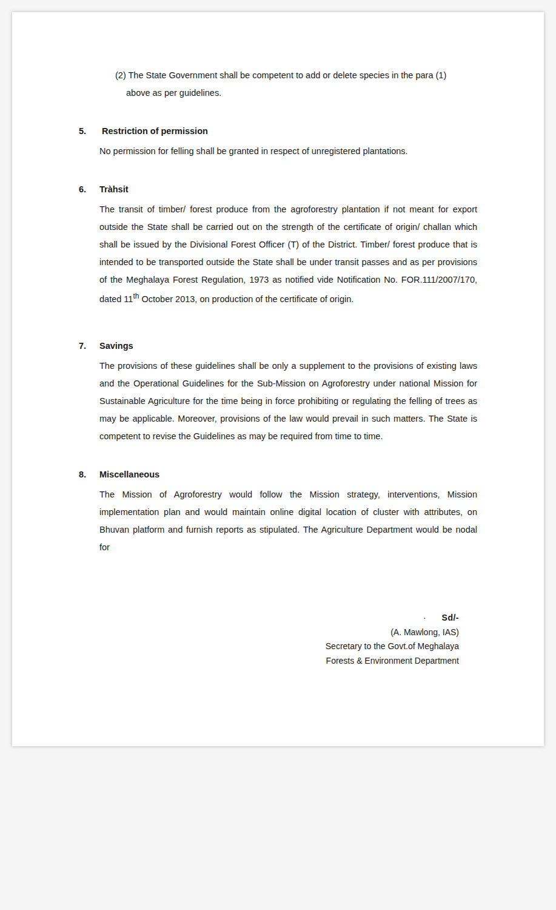(2) The State Government shall be competent to add or delete species in the para (1) above as per guidelines.
5. Restriction of permission
No permission for felling shall be granted in respect of unregistered plantations.
6. Tràhsit
The transit of timber/ forest produce from the agroforestry plantation if not meant for export outside the State shall be carried out on the strength of the certificate of origin/ challan which shall be issued by the Divisional Forest Officer (T) of the District. Timber/ forest produce that is intended to be transported outside the State shall be under transit passes and as per provisions of the Meghalaya Forest Regulation, 1973 as notified vide Notification No. FOR.111/2007/170, dated 11th October 2013, on production of the certificate of origin.
7. Savings
The provisions of these guidelines shall be only a supplement to the provisions of existing laws and the Operational Guidelines for the Sub-Mission on Agroforestry under national Mission for Sustainable Agriculture for the time being in force prohibiting or regulating the felling of trees as may be applicable. Moreover, provisions of the law would prevail in such matters. The State is competent to revise the Guidelines as may be required from time to time.
8. Miscellaneous
The Mission of Agroforestry would follow the Mission strategy, interventions, Mission implementation plan and would maintain online digital location of cluster with attributes, on Bhuvan platform and furnish reports as stipulated. The Agriculture Department would be nodal for
·Sd/-
(A. Mawlong, IAS)
Secretary to the Govt.of Meghalaya
Forests & Environment Department